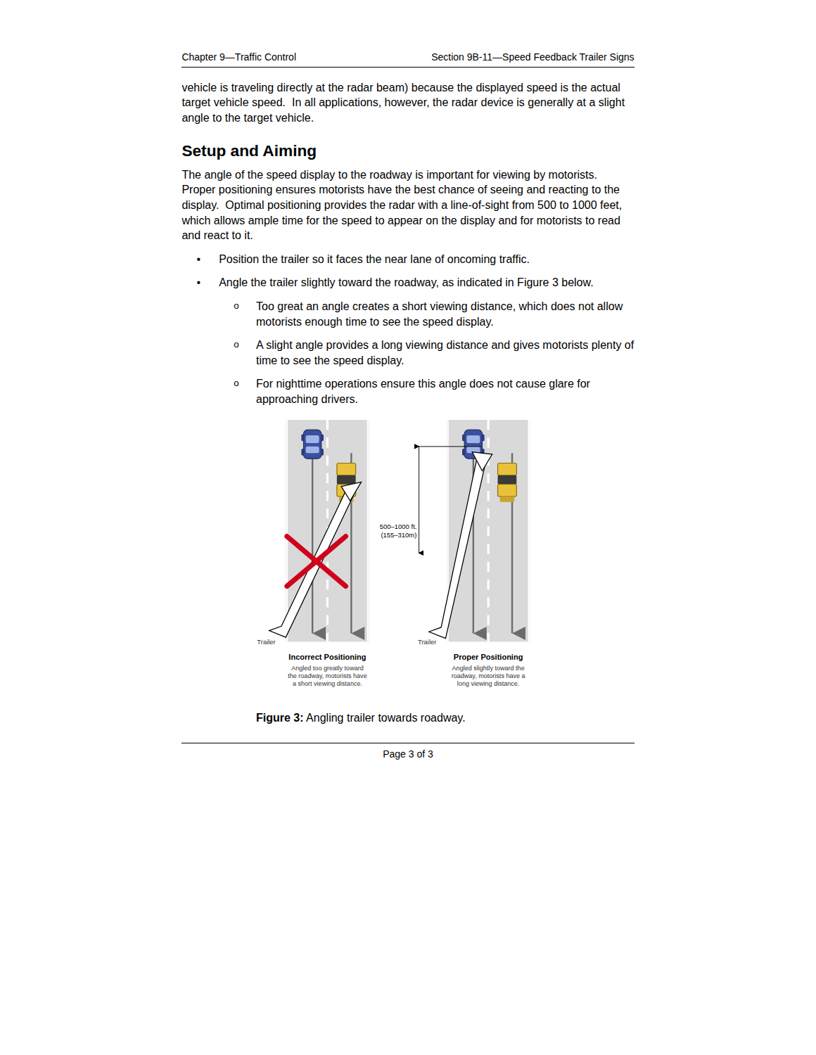Chapter 9—Traffic Control
Section 9B-11—Speed Feedback Trailer Signs
vehicle is traveling directly at the radar beam) because the displayed speed is the actual target vehicle speed. In all applications, however, the radar device is generally at a slight angle to the target vehicle.
Setup and Aiming
The angle of the speed display to the roadway is important for viewing by motorists. Proper positioning ensures motorists have the best chance of seeing and reacting to the display. Optimal positioning provides the radar with a line-of-sight from 500 to 1000 feet, which allows ample time for the speed to appear on the display and for motorists to read and react to it.
Position the trailer so it faces the near lane of oncoming traffic.
Angle the trailer slightly toward the roadway, as indicated in Figure 3 below.
Too great an angle creates a short viewing distance, which does not allow motorists enough time to see the speed display.
A slight angle provides a long viewing distance and gives motorists plenty of time to see the speed display.
For nighttime operations ensure this angle does not cause glare for approaching drivers.
Trailer Incorrect Positioning Angled too greatly toward the roadway, motorists have a short viewing distance. 500–1000 ft. (155–310m) Trailer Proper Positioning Angled slightly toward the roadway, motorists have a long viewing distance.
Figure 3: Angling trailer towards roadway.
Page 3 of 3